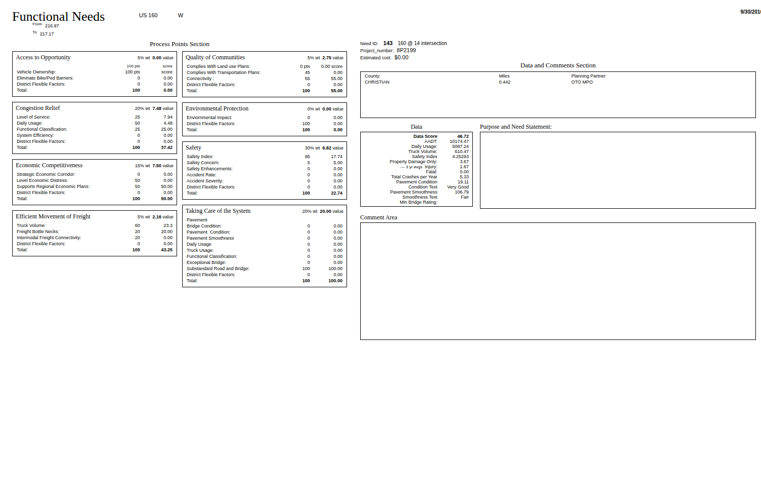9/30/2010
Functional Needs
US 160 W
From 216.97
To 217.17
Process Points Section
Access to Opportunity 5% wt 0.00 value
| | 100 pts | score |
| Vehicle Ownership: | 100 pts | score |
| Eliminate Bike/Ped Barriers: | 0 | 0.00 |
| District Flexible Factors: | 0 | 0.00 |
| Total: | 100 | 0.00 |
Congestion Relief 20% wt 7.48 value
| Level of Service: | 25 | 7.94 |
| Daily Usage: | 50 | 4.48 |
| Functional Classification: | 25 | 25.00 |
| System Efficiency: | 0 | 0.00 |
| District Flexible Factors: | 0 | 0.00 |
| Total: | 100 | 37.42 |
Economic Competitiveness 15% wt 7.50 value
| Strategic Economic Corridor: | 0 | 0.00 |
| Level Economic Distress: | 50 | 0.00 |
| Supports Regional Economic Plans: | 50 | 50.00 |
| District Flexible Factors: | 0 | 0.00 |
| Total: | 100 | 50.00 |
Efficient Movement of Freight 5% wt 2.16 value
| Truck Volume: | 60 | 23.3 |
| Freight Bottle Necks: | 20 | 20.00 |
| Intermodal Freight Connectivity: | 20 | 0.00 |
| District Flexible Factors: | 0 | 0.00 |
| Total: | 100 | 43.25 |
Quality of Communities 5% wt 2.75 value
| Complies With Land use Plans: | 0 pts | 0.00 score |
| Complies With Transportation Plans: | 45 | 0.00 |
| Connectivity : | 55 | 55.00 |
| District Flexible Factors: | 0 | 0.00 |
| Total: | 100 | 55.00 |
Environmental Protection 0% wt 0.00 value
| Enviornmental Impact: | 0 | 0.00 |
| District Flexible Factors: | 100 | 0.00 |
| Total: | 100 | 0.00 |
Safety 30% wt 6.82 value
| Safety Index: | 95 | 17.74 |
| Safety Concern: | 5 | 5.00 |
| Safety Enhancements: | 0 | 0.00 |
| Accident Rate: | 0 | 0.00 |
| Accident Severity: | 0 | 0.00 |
| District Flexible Factors: | 0 | 0.00 |
| Total: | 100 | 22.74 |
Taking Care of the System 20% wt 20.00 value
| Pavement |
| Bridge Condition: | 0 | 0.00 |
| Pavement Condition: | 0 | 0.00 |
| Pavement Smoothness | 0 | 0.00 |
| Daily Usage | 0 | 0.00 |
| Truck Usage: | 0 | 0.00 |
| Functional Classification: | 0 | 0.00 |
| Exceptional Bridge: | 0 | 0.00 |
| Substandard Road and Bridge: | 100 | 100.00 |
| District Flexible Factors: | 0 | 0.00 |
| Total: | 100 | 100.00 |
Need ID: 143 160 @ 14 intersection
Project_number:8P2199
Estimated cost:$0.00
Data and Comments Section
| County: | Miles | Planning Partner: |
| CHRISTIAN | 0.442 | OTO MPO |
Data
| Data Score | 46.72 |
| AADT: | 10174.47 |
| Daily Usage: | 5087.24 |
| Truck Volume: | 610.47 |
| Safety Index | 4.25293 |
| Property Damage Only: | 3.67 |
| — 3 yr avgs Injury: | 1.67 |
| Fatal: | 0.00 |
| Total Crashes per Year | 5.33 |
| Pavement Condition | 19.11 |
| Condition Text | Very Good |
| Pavement Smoothness | 106.79 |
| Smoothness Text | Fair |
| Min Bridge Rating: | |
Purpose and Need Statement:
Comment Area